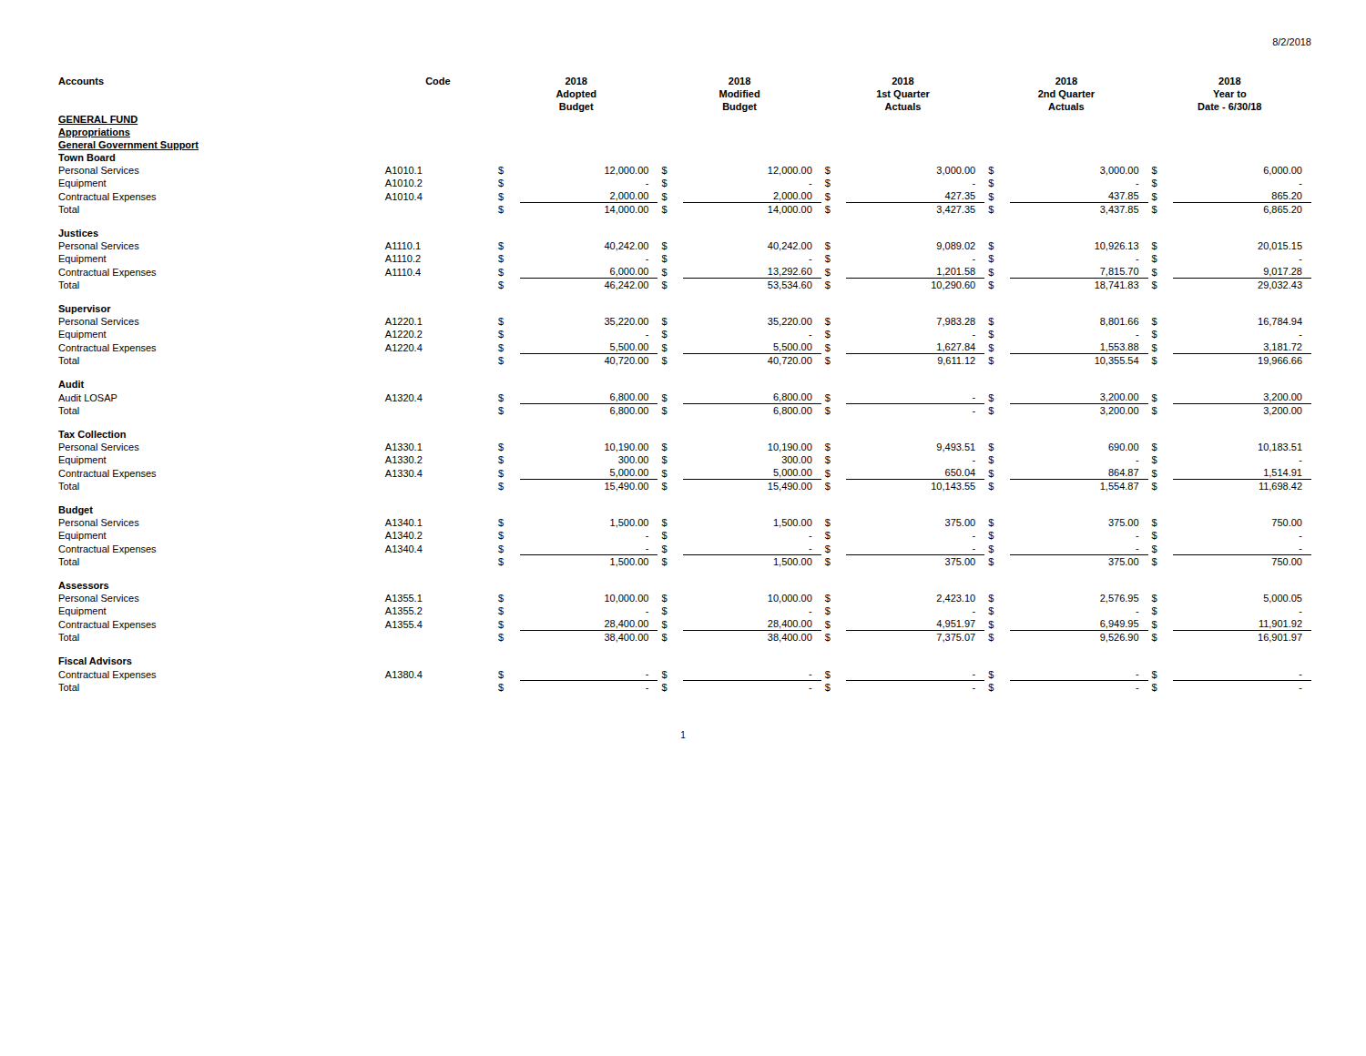8/2/2018
| Accounts | Code | 2018 | 2018 | 2018 | 2018 | 2018 |
| --- | --- | --- | --- | --- | --- | --- |
| | | Adopted | Modified | 1st Quarter | 2nd Quarter | Year to |
| | | Budget | Budget | Actuals | Actuals | Date - 6/30/18 |
| GENERAL FUND |
| Appropriations |
| General Government Support |
| Town Board |
| Personal Services | A1010.1 | $ | 12,000.00 | $ | 12,000.00 | $ | 3,000.00 | $ | 3,000.00 | $ | 6,000.00 |
| Equipment | A1010.2 | $ | - | $ | - | $ | - | $ | - | $ | - |
| Contractual Expenses | A1010.4 | $ | 2,000.00 | $ | 2,000.00 | $ | 427.35 | $ | 437.85 | $ | 865.20 |
| Total | | $ | 14,000.00 | $ | 14,000.00 | $ | 3,427.35 | $ | 3,437.85 | $ | 6,865.20 |
| Justices |
| Personal Services | A1110.1 | $ | 40,242.00 | $ | 40,242.00 | $ | 9,089.02 | $ | 10,926.13 | $ | 20,015.15 |
| Equipment | A1110.2 | $ | - | $ | - | $ | - | $ | - | $ | - |
| Contractual Expenses | A1110.4 | $ | 6,000.00 | $ | 13,292.60 | $ | 1,201.58 | $ | 7,815.70 | $ | 9,017.28 |
| Total | | $ | 46,242.00 | $ | 53,534.60 | $ | 10,290.60 | $ | 18,741.83 | $ | 29,032.43 |
| Supervisor |
| Personal Services | A1220.1 | $ | 35,220.00 | $ | 35,220.00 | $ | 7,983.28 | $ | 8,801.66 | $ | 16,784.94 |
| Equipment | A1220.2 | $ | - | $ | - | $ | - | $ | - | $ | - |
| Contractual Expenses | A1220.4 | $ | 5,500.00 | $ | 5,500.00 | $ | 1,627.84 | $ | 1,553.88 | $ | 3,181.72 |
| Total | | $ | 40,720.00 | $ | 40,720.00 | $ | 9,611.12 | $ | 10,355.54 | $ | 19,966.66 |
| Audit |
| Audit LOSAP | A1320.4 | $ | 6,800.00 | $ | 6,800.00 | $ | - | $ | 3,200.00 | $ | 3,200.00 |
| Total | | $ | 6,800.00 | $ | 6,800.00 | $ | - | $ | 3,200.00 | $ | 3,200.00 |
| Tax Collection |
| Personal Services | A1330.1 | $ | 10,190.00 | $ | 10,190.00 | $ | 9,493.51 | $ | 690.00 | $ | 10,183.51 |
| Equipment | A1330.2 | $ | 300.00 | $ | 300.00 | $ | - | $ | - | $ | - |
| Contractual Expenses | A1330.4 | $ | 5,000.00 | $ | 5,000.00 | $ | 650.04 | $ | 864.87 | $ | 1,514.91 |
| Total | | $ | 15,490.00 | $ | 15,490.00 | $ | 10,143.55 | $ | 1,554.87 | $ | 11,698.42 |
| Budget |
| Personal Services | A1340.1 | $ | 1,500.00 | $ | 1,500.00 | $ | 375.00 | $ | 375.00 | $ | 750.00 |
| Equipment | A1340.2 | $ | - | $ | - | $ | - | $ | - | $ | - |
| Contractual Expenses | A1340.4 | $ | - | $ | - | $ | - | $ | - | $ | - |
| Total | | $ | 1,500.00 | $ | 1,500.00 | $ | 375.00 | $ | 375.00 | $ | 750.00 |
| Assessors |
| Personal Services | A1355.1 | $ | 10,000.00 | $ | 10,000.00 | $ | 2,423.10 | $ | 2,576.95 | $ | 5,000.05 |
| Equipment | A1355.2 | $ | - | $ | - | $ | - | $ | - | $ | - |
| Contractual Expenses | A1355.4 | $ | 28,400.00 | $ | 28,400.00 | $ | 4,951.97 | $ | 6,949.95 | $ | 11,901.92 |
| Total | | $ | 38,400.00 | $ | 38,400.00 | $ | 7,375.07 | $ | 9,526.90 | $ | 16,901.97 |
| Fiscal Advisors |
| Contractual Expenses | A1380.4 | $ | - | $ | - | $ | - | $ | - | $ | - |
| Total | | $ | - | $ | - | $ | - | $ | - | $ | - |
1